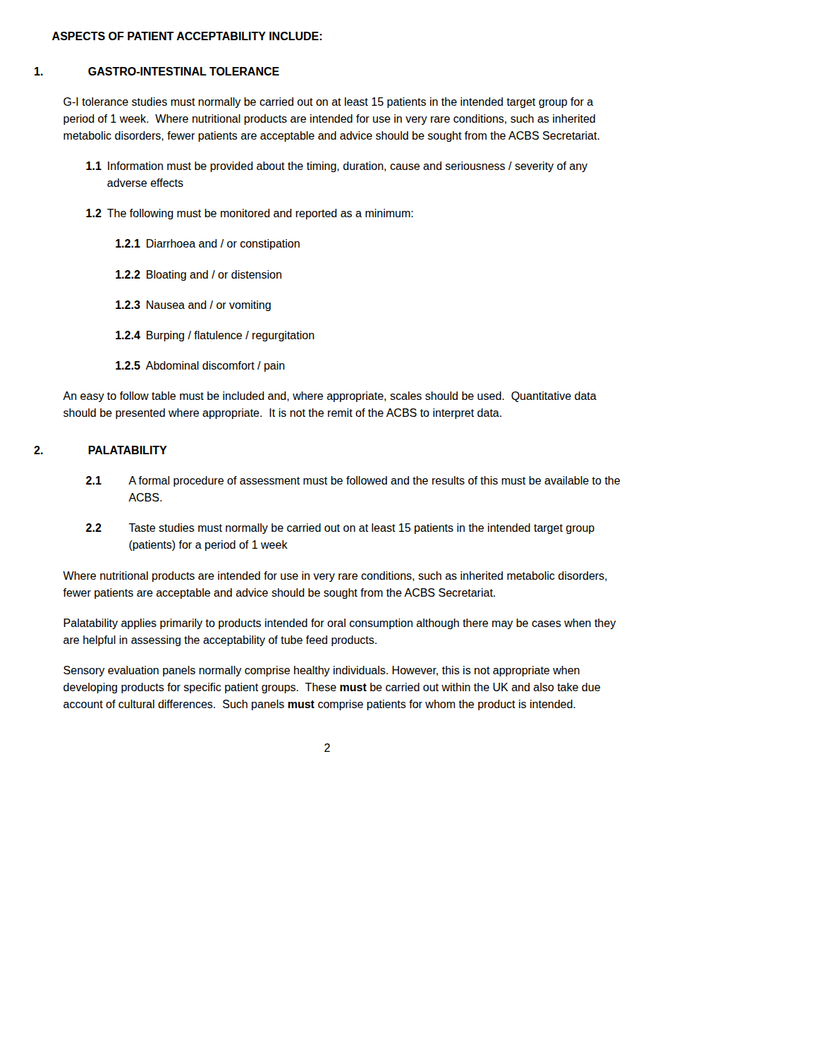ASPECTS OF PATIENT ACCEPTABILITY INCLUDE:
1. GASTRO-INTESTINAL TOLERANCE
G-I tolerance studies must normally be carried out on at least 15 patients in the intended target group for a period of 1 week. Where nutritional products are intended for use in very rare conditions, such as inherited metabolic disorders, fewer patients are acceptable and advice should be sought from the ACBS Secretariat.
1.1 Information must be provided about the timing, duration, cause and seriousness / severity of any adverse effects
1.2 The following must be monitored and reported as a minimum:
1.2.1 Diarrhoea and / or constipation
1.2.2 Bloating and / or distension
1.2.3 Nausea and / or vomiting
1.2.4 Burping / flatulence / regurgitation
1.2.5 Abdominal discomfort / pain
An easy to follow table must be included and, where appropriate, scales should be used. Quantitative data should be presented where appropriate. It is not the remit of the ACBS to interpret data.
2. PALATABILITY
2.1 A formal procedure of assessment must be followed and the results of this must be available to the ACBS.
2.2 Taste studies must normally be carried out on at least 15 patients in the intended target group (patients) for a period of 1 week
Where nutritional products are intended for use in very rare conditions, such as inherited metabolic disorders, fewer patients are acceptable and advice should be sought from the ACBS Secretariat.
Palatability applies primarily to products intended for oral consumption although there may be cases when they are helpful in assessing the acceptability of tube feed products.
Sensory evaluation panels normally comprise healthy individuals. However, this is not appropriate when developing products for specific patient groups. These must be carried out within the UK and also take due account of cultural differences. Such panels must comprise patients for whom the product is intended.
2